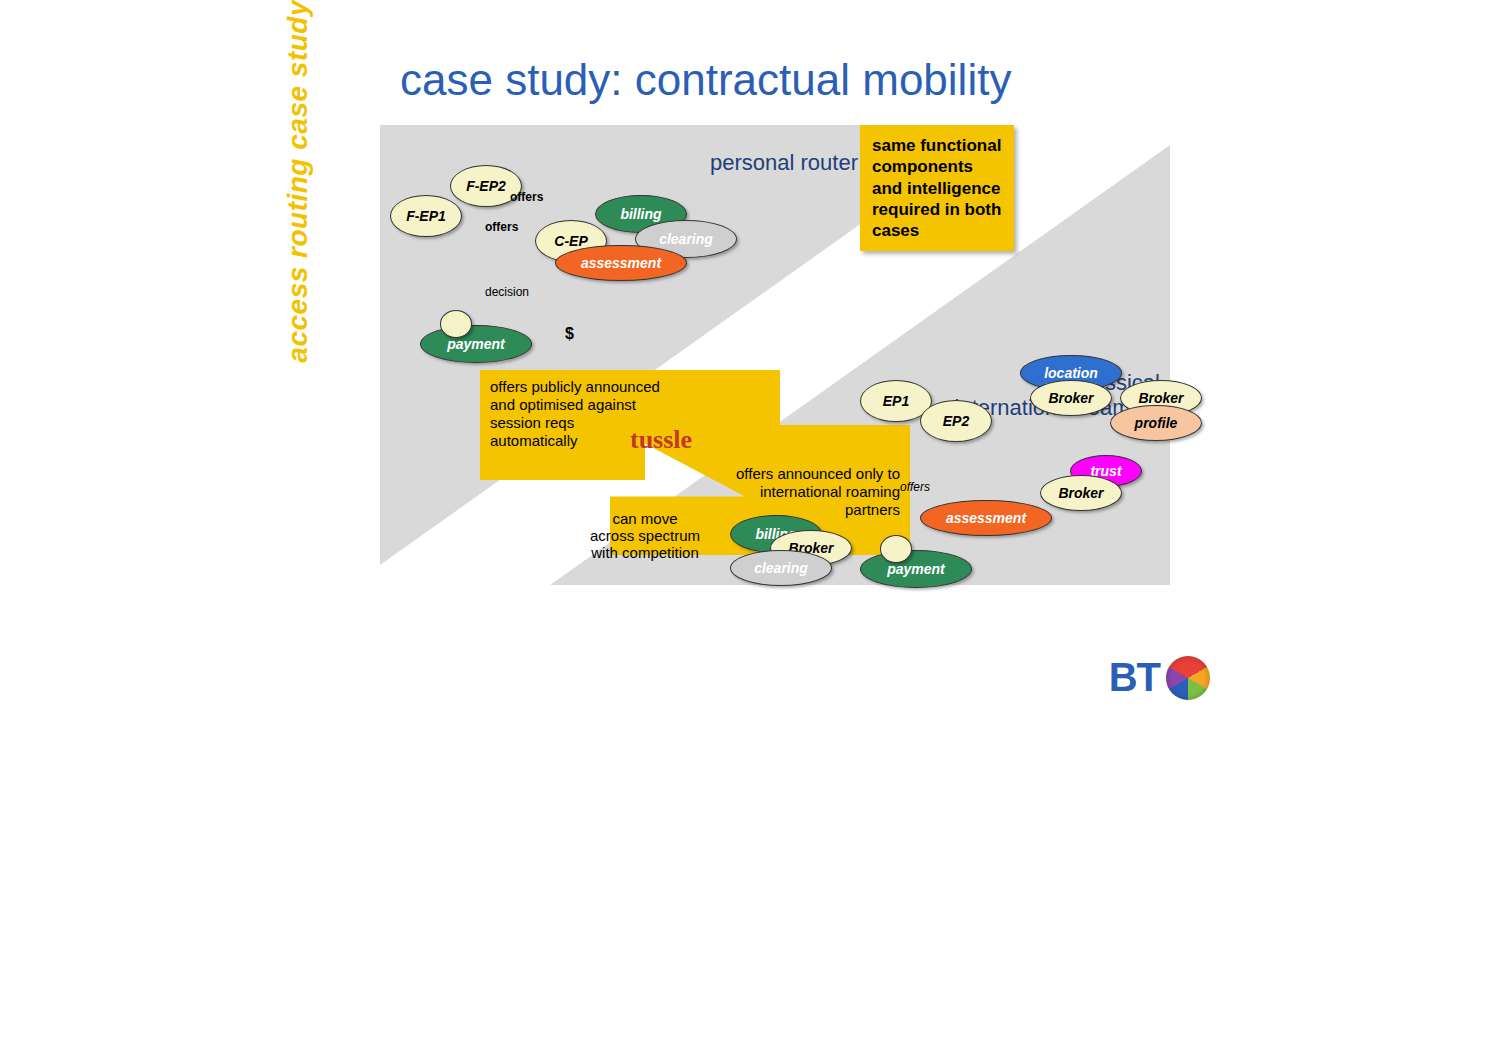access routing case study
case study: contractual mobility
personal router
classical
international roaming
same functional components and intelligence required in both cases
F-EP1
F-EP2
C-EP
billing
clearing
assessment
payment
offers
offers
decision
$
offers publicly announced and optimised against session reqs automatically
offers announced only to international roaming partners
tussle
can move
across spectrum
with competition
EP1
EP2
location
Broker
Broker
profile
trust
Broker
assessment
billing
Broker
clearing
payment
offers
BT